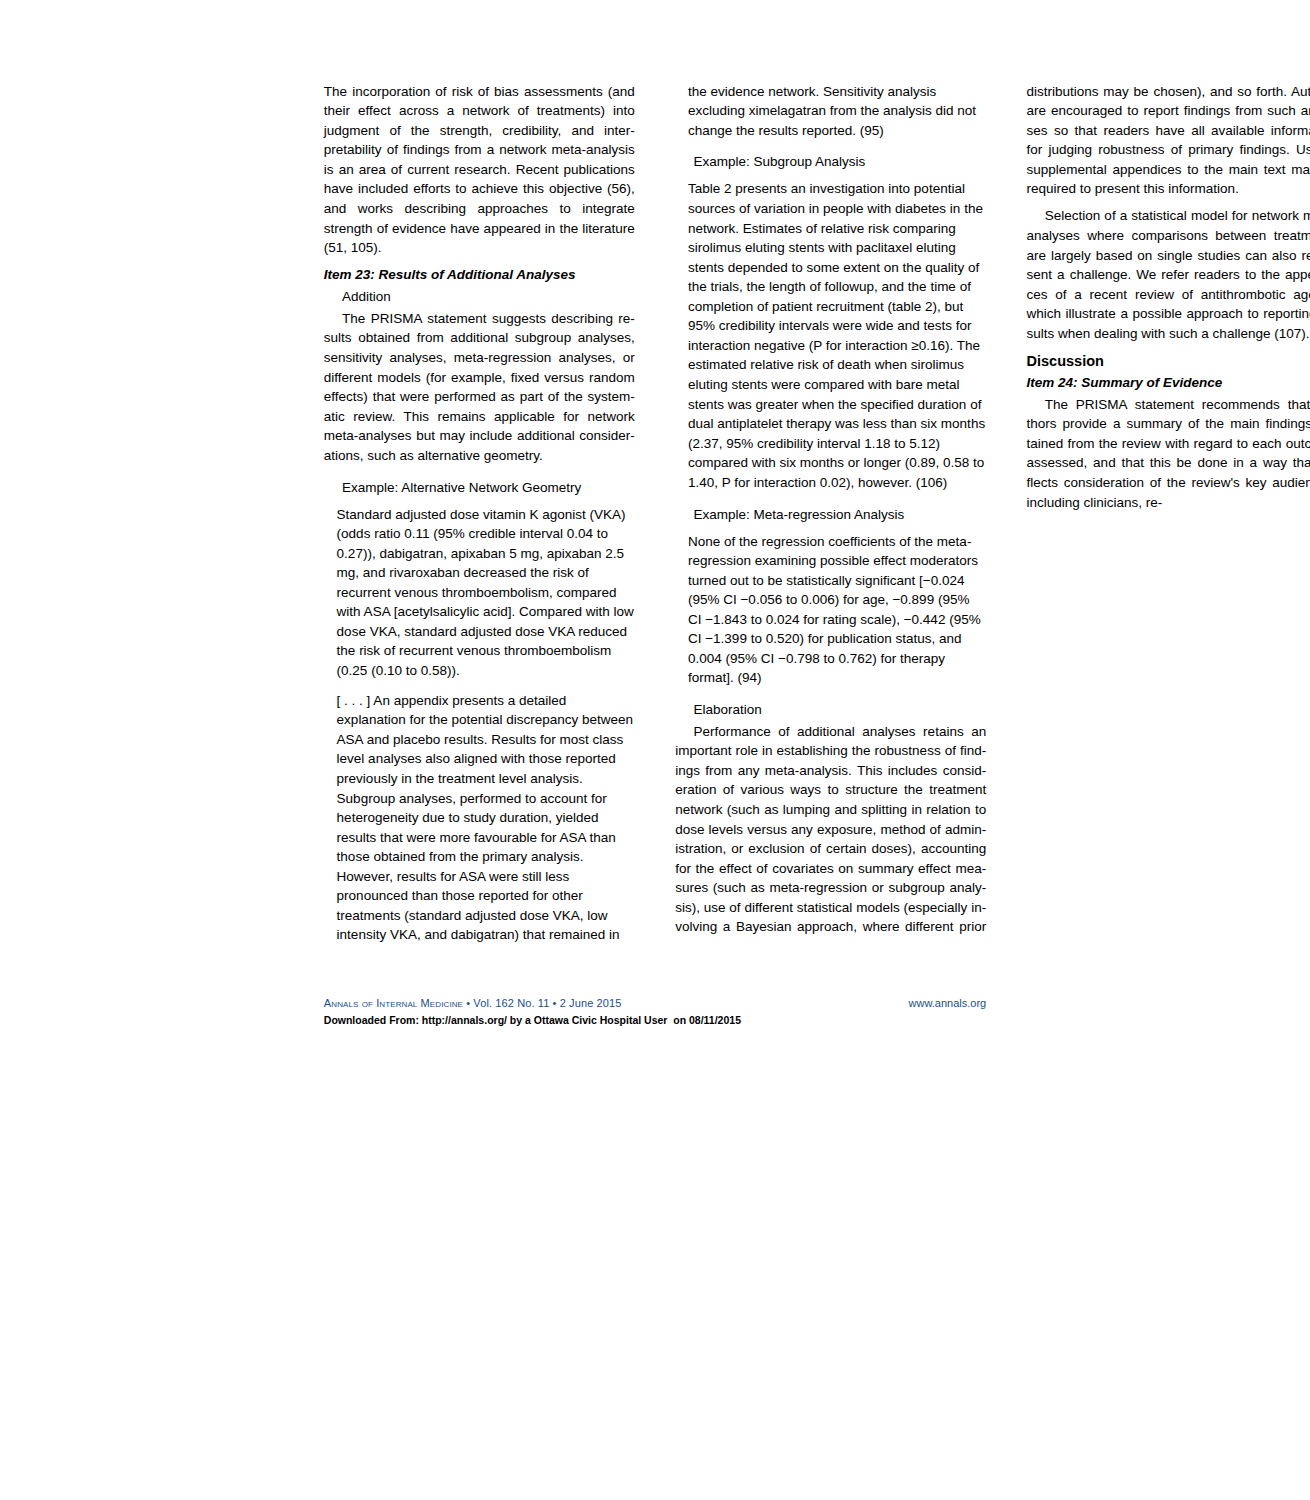The incorporation of risk of bias assessments (and their effect across a network of treatments) into judgment of the strength, credibility, and interpretability of findings from a network meta-analysis is an area of current research. Recent publications have included efforts to achieve this objective (56), and works describing approaches to integrate strength of evidence have appeared in the literature (51, 105).
Item 23: Results of Additional Analyses
Addition
The PRISMA statement suggests describing results obtained from additional subgroup analyses, sensitivity analyses, meta-regression analyses, or different models (for example, fixed versus random effects) that were performed as part of the systematic review. This remains applicable for network meta-analyses but may include additional considerations, such as alternative geometry.
Example: Alternative Network Geometry
Standard adjusted dose vitamin K agonist (VKA) (odds ratio 0.11 (95% credible interval 0.04 to 0.27)), dabigatran, apixaban 5 mg, apixaban 2.5 mg, and rivaroxaban decreased the risk of recurrent venous thromboembolism, compared with ASA [acetylsalicylic acid]. Compared with low dose VKA, standard adjusted dose VKA reduced the risk of recurrent venous thromboembolism (0.25 (0.10 to 0.58)).
[ . . . ] An appendix presents a detailed explanation for the potential discrepancy between ASA and placebo results. Results for most class level analyses also aligned with those reported previously in the treatment level analysis. Subgroup analyses, performed to account for heterogeneity due to study duration, yielded results that were more favourable for ASA than those obtained from the primary analysis. However, results for ASA were still less pronounced than those reported for other treatments (standard adjusted dose VKA, low intensity VKA, and dabigatran) that remained in the evidence network. Sensitivity analysis excluding ximelagatran from the analysis did not change the results reported. (95)
Example: Subgroup Analysis
Table 2 presents an investigation into potential sources of variation in people with diabetes in the network. Estimates of relative risk comparing sirolimus eluting stents with paclitaxel eluting stents depended to some extent on the quality of the trials, the length of followup, and the time of completion of patient recruitment (table 2), but 95% credibility intervals were wide and tests for interaction negative (P for interaction ≥0.16). The estimated relative risk of death when sirolimus eluting stents were compared with bare metal stents was greater when the specified duration of dual antiplatelet therapy was less than six months (2.37, 95% credibility interval 1.18 to 5.12) compared with six months or longer (0.89, 0.58 to 1.40, P for interaction 0.02), however. (106)
Example: Meta-regression Analysis
None of the regression coefficients of the meta-regression examining possible effect moderators turned out to be statistically significant [−0.024 (95% CI −0.056 to 0.006) for age, −0.899 (95% CI −1.843 to 0.024 for rating scale), −0.442 (95% CI −1.399 to 0.520) for publication status, and 0.004 (95% CI −0.798 to 0.762) for therapy format]. (94)
Elaboration
Performance of additional analyses retains an important role in establishing the robustness of findings from any meta-analysis. This includes consideration of various ways to structure the treatment network (such as lumping and splitting in relation to dose levels versus any exposure, method of administration, or exclusion of certain doses), accounting for the effect of covariates on summary effect measures (such as meta-regression or subgroup analysis), use of different statistical models (especially involving a Bayesian approach, where different prior distributions may be chosen), and so forth. Authors are encouraged to report findings from such analyses so that readers have all available information for judging robustness of primary findings. Use of supplemental appendices to the main text may be required to present this information.
Selection of a statistical model for network meta-analyses where comparisons between treatments are largely based on single studies can also represent a challenge. We refer readers to the appendices of a recent review of antithrombotic agents, which illustrate a possible approach to reporting results when dealing with such a challenge (107).
Discussion
Item 24: Summary of Evidence
The PRISMA statement recommends that authors provide a summary of the main findings obtained from the review with regard to each outcome assessed, and that this be done in a way that reflects consideration of the review's key audiences, including clinicians, re-
Annals of Internal Medicine • Vol. 162 No. 11 • 2 June 2015 www.annals.org
Downloaded From: http://annals.org/ by a Ottawa Civic Hospital User on 08/11/2015